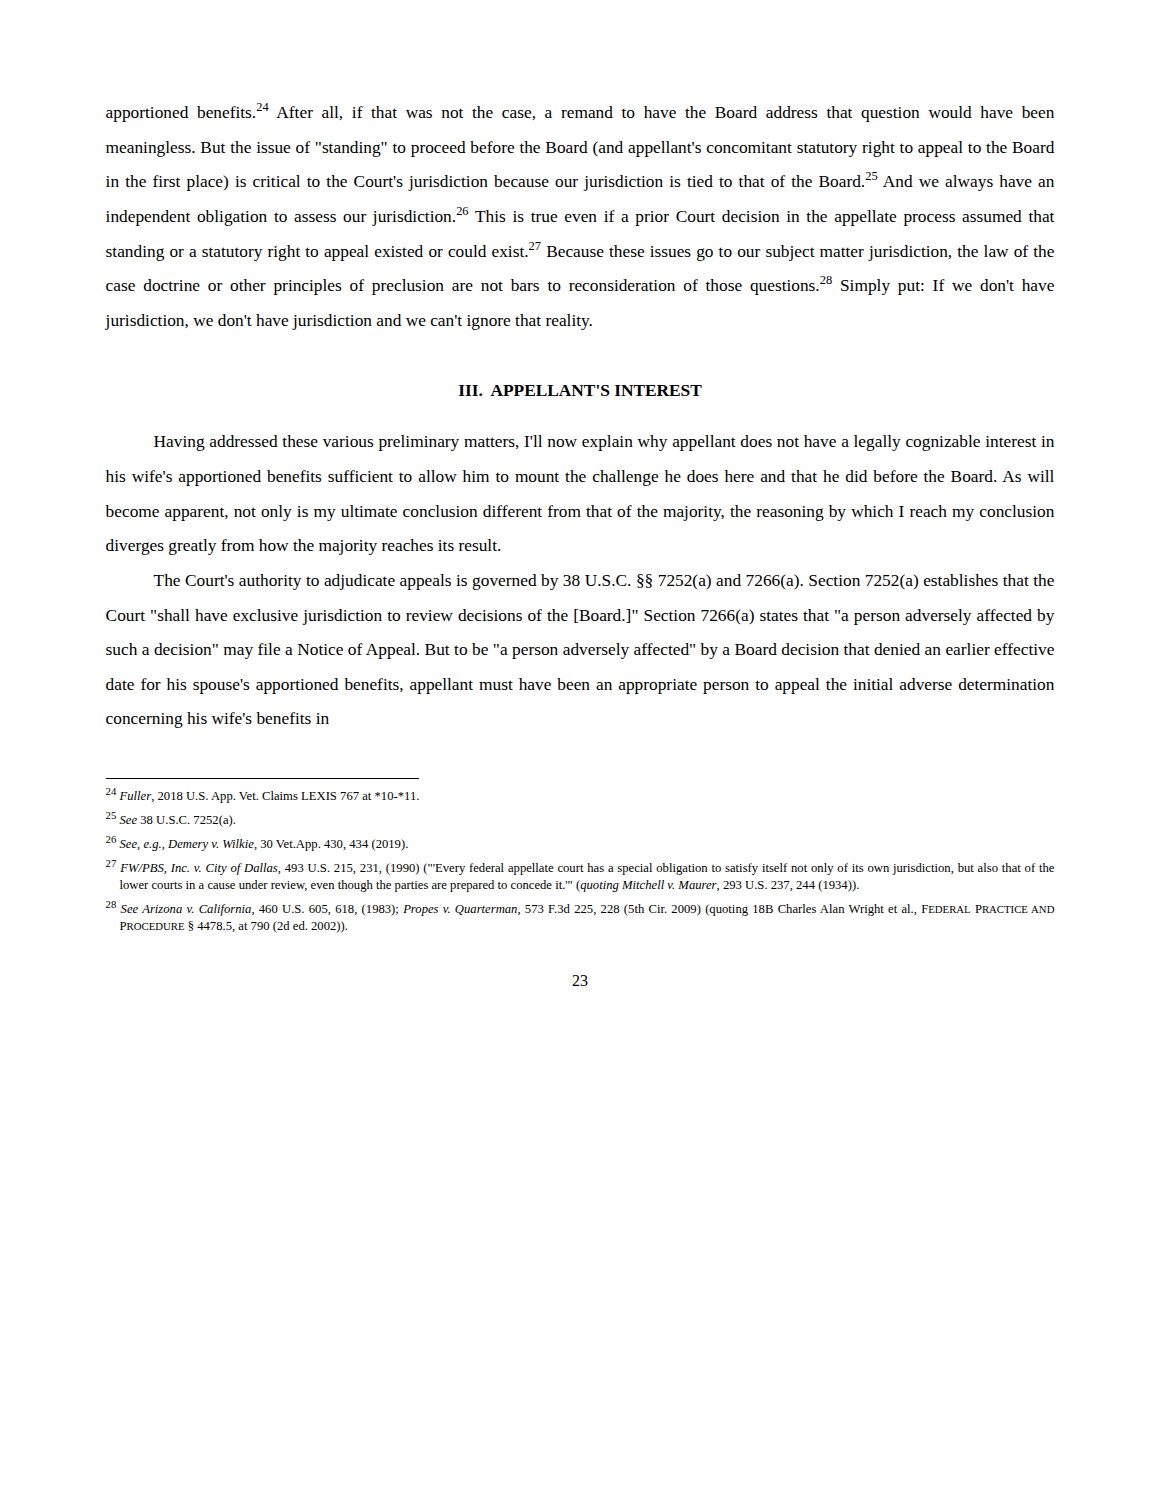apportioned benefits.24 After all, if that was not the case, a remand to have the Board address that question would have been meaningless. But the issue of "standing" to proceed before the Board (and appellant's concomitant statutory right to appeal to the Board in the first place) is critical to the Court's jurisdiction because our jurisdiction is tied to that of the Board.25 And we always have an independent obligation to assess our jurisdiction.26 This is true even if a prior Court decision in the appellate process assumed that standing or a statutory right to appeal existed or could exist.27 Because these issues go to our subject matter jurisdiction, the law of the case doctrine or other principles of preclusion are not bars to reconsideration of those questions.28 Simply put: If we don't have jurisdiction, we don't have jurisdiction and we can't ignore that reality.
III. APPELLANT'S INTEREST
Having addressed these various preliminary matters, I'll now explain why appellant does not have a legally cognizable interest in his wife's apportioned benefits sufficient to allow him to mount the challenge he does here and that he did before the Board. As will become apparent, not only is my ultimate conclusion different from that of the majority, the reasoning by which I reach my conclusion diverges greatly from how the majority reaches its result.
The Court's authority to adjudicate appeals is governed by 38 U.S.C. §§ 7252(a) and 7266(a). Section 7252(a) establishes that the Court "shall have exclusive jurisdiction to review decisions of the [Board.]" Section 7266(a) states that "a person adversely affected by such a decision" may file a Notice of Appeal. But to be "a person adversely affected" by a Board decision that denied an earlier effective date for his spouse's apportioned benefits, appellant must have been an appropriate person to appeal the initial adverse determination concerning his wife's benefits in
24 Fuller, 2018 U.S. App. Vet. Claims LEXIS 767 at *10-*11.
25 See 38 U.S.C. 7252(a).
26 See, e.g., Demery v. Wilkie, 30 Vet.App. 430, 434 (2019).
27 FW/PBS, Inc. v. City of Dallas, 493 U.S. 215, 231, (1990) ("'Every federal appellate court has a special obligation to satisfy itself not only of its own jurisdiction, but also that of the lower courts in a cause under review, even though the parties are prepared to concede it.'" (quoting Mitchell v. Maurer, 293 U.S. 237, 244 (1934)).
28 See Arizona v. California, 460 U.S. 605, 618, (1983); Propes v. Quarterman, 573 F.3d 225, 228 (5th Cir. 2009) (quoting 18B Charles Alan Wright et al., FEDERAL PRACTICE AND PROCEDURE § 4478.5, at 790 (2d ed. 2002)).
23